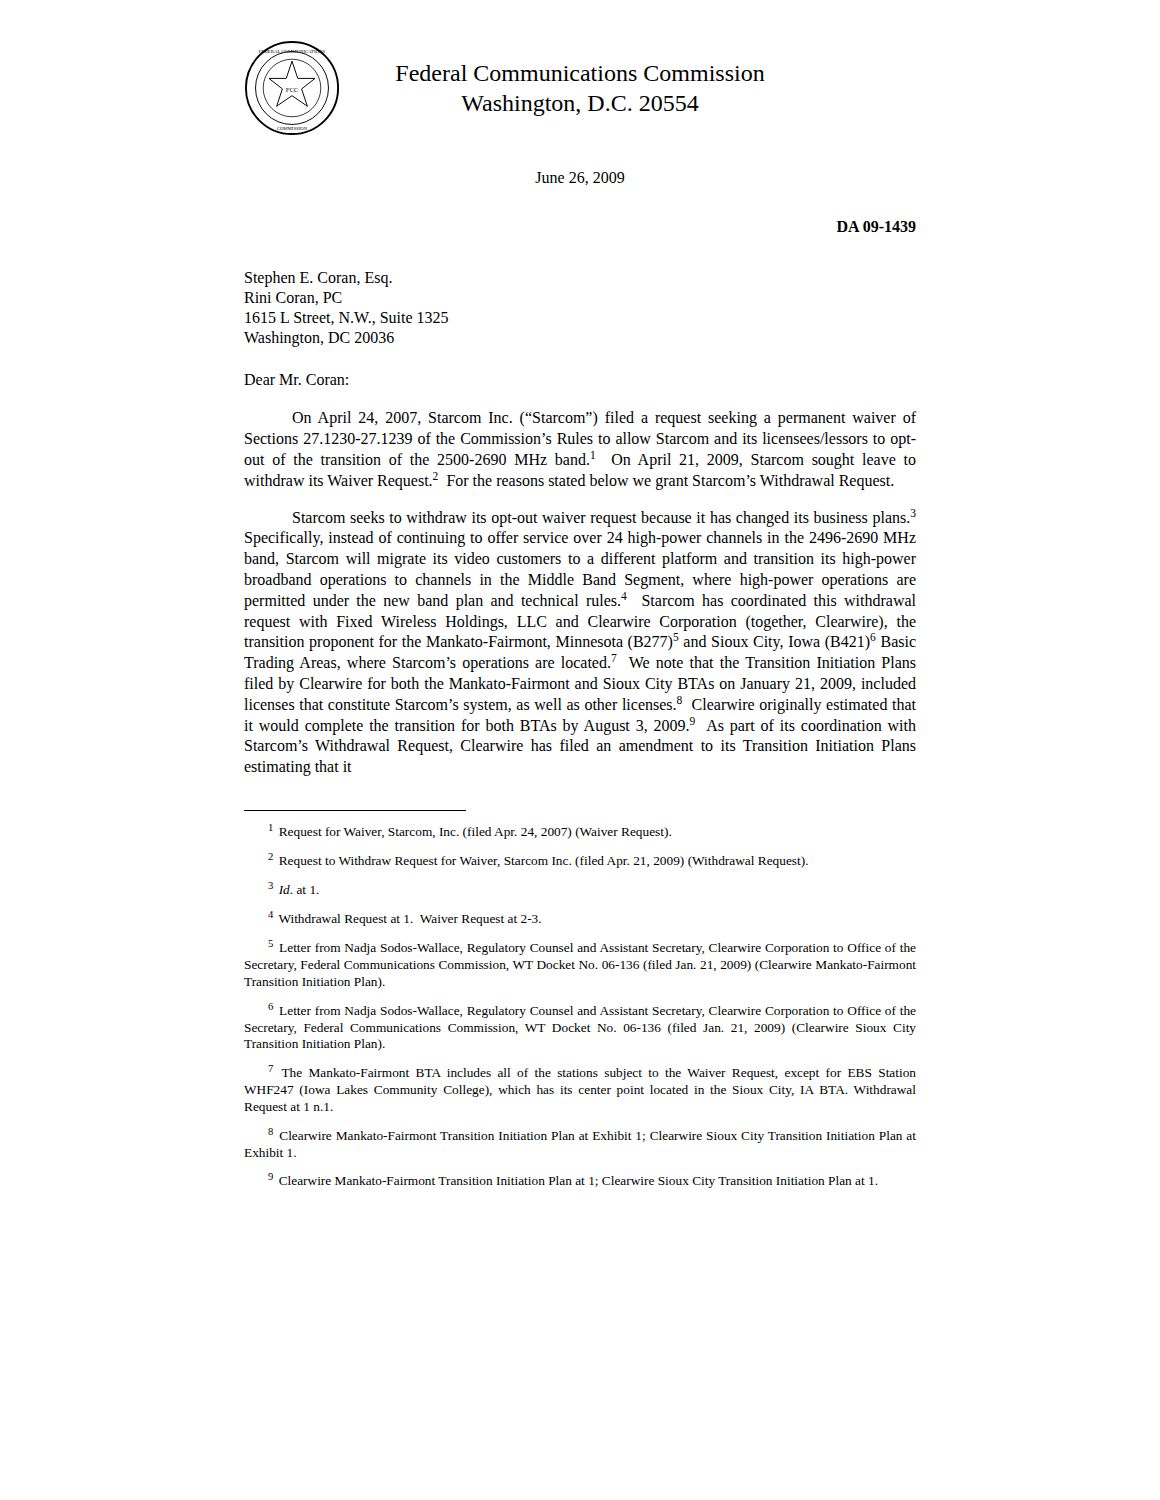FEDERAL COMMUNICATIONS COMMISSION FCC
Federal Communications Commission
Washington, D.C. 20554
June 26, 2009
DA 09-1439
Stephen E. Coran, Esq.
Rini Coran, PC
1615 L Street, N.W., Suite 1325
Washington, DC 20036
Dear Mr. Coran:
On April 24, 2007, Starcom Inc. (“Starcom”) filed a request seeking a permanent waiver of Sections 27.1230-27.1239 of the Commission’s Rules to allow Starcom and its licensees/lessors to opt-out of the transition of the 2500-2690 MHz band.1 On April 21, 2009, Starcom sought leave to withdraw its Waiver Request.2 For the reasons stated below we grant Starcom’s Withdrawal Request.
Starcom seeks to withdraw its opt-out waiver request because it has changed its business plans.3 Specifically, instead of continuing to offer service over 24 high-power channels in the 2496-2690 MHz band, Starcom will migrate its video customers to a different platform and transition its high-power broadband operations to channels in the Middle Band Segment, where high-power operations are permitted under the new band plan and technical rules.4 Starcom has coordinated this withdrawal request with Fixed Wireless Holdings, LLC and Clearwire Corporation (together, Clearwire), the transition proponent for the Mankato-Fairmont, Minnesota (B277)5 and Sioux City, Iowa (B421)6 Basic Trading Areas, where Starcom’s operations are located.7 We note that the Transition Initiation Plans filed by Clearwire for both the Mankato-Fairmont and Sioux City BTAs on January 21, 2009, included licenses that constitute Starcom’s system, as well as other licenses.8 Clearwire originally estimated that it would complete the transition for both BTAs by August 3, 2009.9 As part of its coordination with Starcom’s Withdrawal Request, Clearwire has filed an amendment to its Transition Initiation Plans estimating that it
1 Request for Waiver, Starcom, Inc. (filed Apr. 24, 2007) (Waiver Request).
2 Request to Withdraw Request for Waiver, Starcom Inc. (filed Apr. 21, 2009) (Withdrawal Request).
3 Id. at 1.
4 Withdrawal Request at 1. Waiver Request at 2-3.
5 Letter from Nadja Sodos-Wallace, Regulatory Counsel and Assistant Secretary, Clearwire Corporation to Office of the Secretary, Federal Communications Commission, WT Docket No. 06-136 (filed Jan. 21, 2009) (Clearwire Mankato-Fairmont Transition Initiation Plan).
6 Letter from Nadja Sodos-Wallace, Regulatory Counsel and Assistant Secretary, Clearwire Corporation to Office of the Secretary, Federal Communications Commission, WT Docket No. 06-136 (filed Jan. 21, 2009) (Clearwire Sioux City Transition Initiation Plan).
7 The Mankato-Fairmont BTA includes all of the stations subject to the Waiver Request, except for EBS Station WHF247 (Iowa Lakes Community College), which has its center point located in the Sioux City, IA BTA. Withdrawal Request at 1 n.1.
8 Clearwire Mankato-Fairmont Transition Initiation Plan at Exhibit 1; Clearwire Sioux City Transition Initiation Plan at Exhibit 1.
9 Clearwire Mankato-Fairmont Transition Initiation Plan at 1; Clearwire Sioux City Transition Initiation Plan at 1.